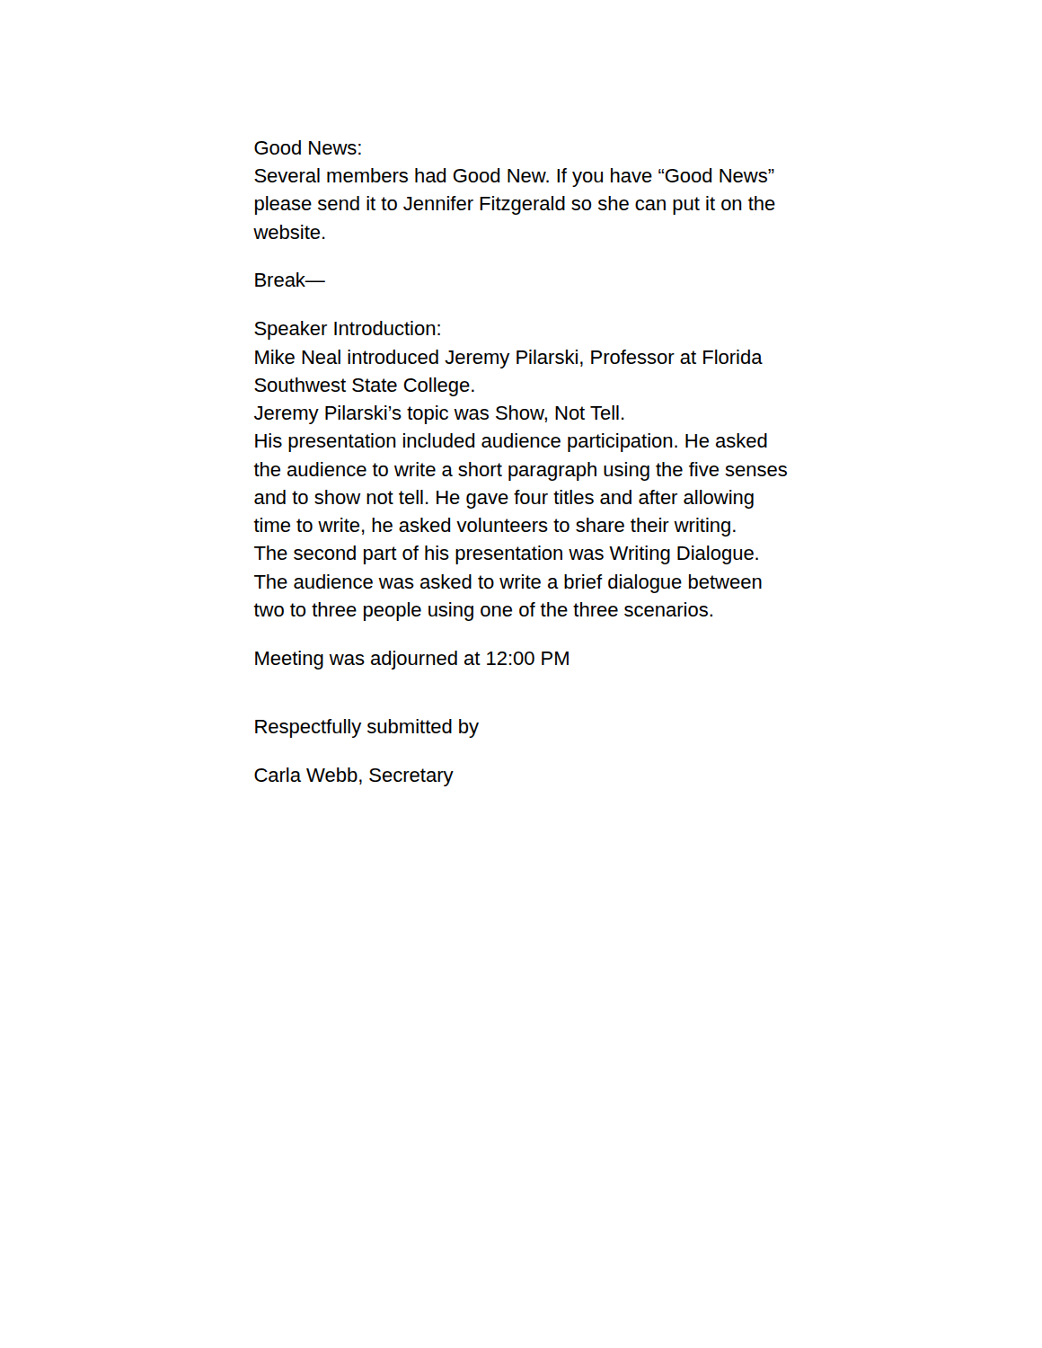Good News:
Several members had Good New. If you have “Good News” please send it to Jennifer Fitzgerald so she can put it on the website.
Break—
Speaker Introduction:
Mike Neal introduced Jeremy Pilarski, Professor at Florida Southwest State College.
Jeremy Pilarski’s topic was Show, Not Tell.
His presentation included audience participation. He asked the audience to write a short paragraph using the five senses and to show not tell. He gave four titles and after allowing time to write, he asked volunteers to share their writing.
The second part of his presentation was Writing Dialogue. The audience was asked to write a brief dialogue between two to three people using one of the three scenarios.
Meeting was adjourned at 12:00 PM
Respectfully submitted by
Carla Webb, Secretary